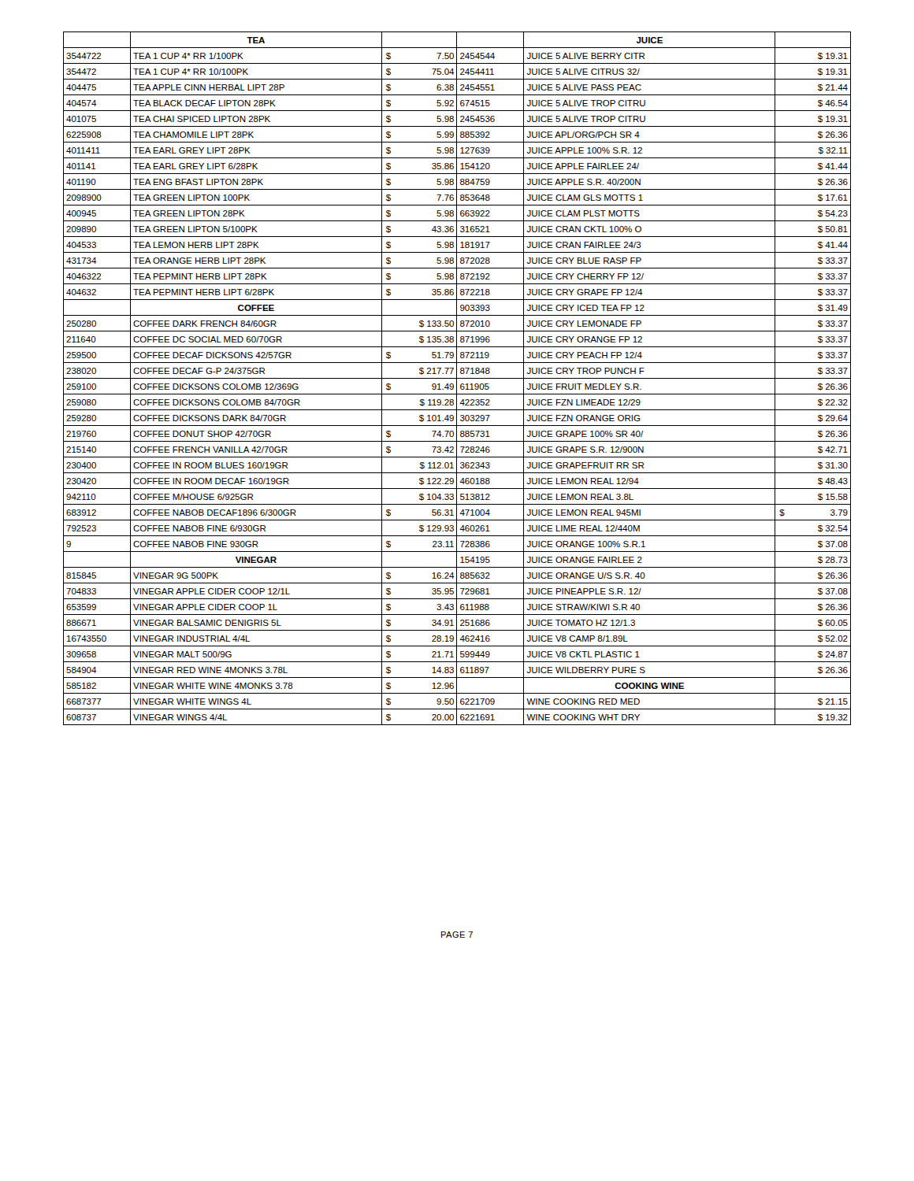| | TEA | | | JUICE | |
| 3544722 | TEA 1 CUP 4* RR 1/100PK | $ 7.50 | 2454544 | JUICE 5 ALIVE BERRY CITR | $ 19.31 |
| 354472 | TEA 1 CUP 4* RR 10/100PK | $ 75.04 | 2454411 | JUICE 5 ALIVE CITRUS 32/ | $ 19.31 |
| 404475 | TEA APPLE CINN HERBAL LIPT 28P | $ 6.38 | 2454551 | JUICE 5 ALIVE PASS PEAC | $ 21.44 |
| 404574 | TEA BLACK DECAF LIPTON 28PK | $ 5.92 | 674515 | JUICE 5 ALIVE TROP CITRU | $ 46.54 |
| 401075 | TEA CHAI SPICED LIPTON 28PK | $ 5.98 | 2454536 | JUICE 5 ALIVE TROP CITRU | $ 19.31 |
| 6225908 | TEA CHAMOMILE LIPT 28PK | $ 5.99 | 885392 | JUICE APL/ORG/PCH SR 4 | $ 26.36 |
| 4011411 | TEA EARL GREY LIPT 28PK | $ 5.98 | 127639 | JUICE APPLE 100% S.R. 12 | $ 32.11 |
| 401141 | TEA EARL GREY LIPT 6/28PK | $ 35.86 | 154120 | JUICE APPLE FAIRLEE 24/ | $ 41.44 |
| 401190 | TEA ENG BFAST LIPTON 28PK | $ 5.98 | 884759 | JUICE APPLE S.R. 40/200N | $ 26.36 |
| 2098900 | TEA GREEN LIPTON 100PK | $ 7.76 | 853648 | JUICE CLAM GLS MOTTS 1 | $ 17.61 |
| 400945 | TEA GREEN LIPTON 28PK | $ 5.98 | 663922 | JUICE CLAM PLST MOTTS | $ 54.23 |
| 209890 | TEA GREEN LIPTON 5/100PK | $ 43.36 | 316521 | JUICE CRAN CKTL 100% O | $ 50.81 |
| 404533 | TEA LEMON HERB LIPT 28PK | $ 5.98 | 181917 | JUICE CRAN FAIRLEE 24/3 | $ 41.44 |
| 431734 | TEA ORANGE HERB LIPT 28PK | $ 5.98 | 872028 | JUICE CRY BLUE RASP FP | $ 33.37 |
| 4046322 | TEA PEPMINT HERB LIPT 28PK | $ 5.98 | 872192 | JUICE CRY CHERRY FP 12/ | $ 33.37 |
| 404632 | TEA PEPMINT HERB LIPT 6/28PK | $ 35.86 | 872218 | JUICE CRY GRAPE FP 12/4 | $ 33.37 |
| | COFFEE | | 903393 | JUICE CRY ICED TEA FP 12 | $ 31.49 |
| 250280 | COFFEE DARK FRENCH 84/60GR | $ 133.50 | 872010 | JUICE CRY LEMONADE FP | $ 33.37 |
| 211640 | COFFEE DC SOCIAL MED 60/70GR | $ 135.38 | 871996 | JUICE CRY ORANGE FP 12 | $ 33.37 |
| 259500 | COFFEE DECAF DICKSONS 42/57GR | $ 51.79 | 872119 | JUICE CRY PEACH FP 12/4 | $ 33.37 |
| 238020 | COFFEE DECAF G-P 24/375GR | $ 217.77 | 871848 | JUICE CRY TROP PUNCH F | $ 33.37 |
| 259100 | COFFEE DICKSONS COLOMB 12/369G | $ 91.49 | 611905 | JUICE FRUIT MEDLEY S.R. | $ 26.36 |
| 259080 | COFFEE DICKSONS COLOMB 84/70GR | $ 119.28 | 422352 | JUICE FZN LIMEADE 12/29 | $ 22.32 |
| 259280 | COFFEE DICKSONS DARK 84/70GR | $ 101.49 | 303297 | JUICE FZN ORANGE ORIG | $ 29.64 |
| 219760 | COFFEE DONUT SHOP 42/70GR | $ 74.70 | 885731 | JUICE GRAPE 100% SR 40/ | $ 26.36 |
| 215140 | COFFEE FRENCH VANILLA 42/70GR | $ 73.42 | 728246 | JUICE GRAPE S.R. 12/900N | $ 42.71 |
| 230400 | COFFEE IN ROOM BLUES 160/19GR | $ 112.01 | 362343 | JUICE GRAPEFRUIT RR SR | $ 31.30 |
| 230420 | COFFEE IN ROOM DECAF 160/19GR | $ 122.29 | 460188 | JUICE LEMON REAL 12/94 | $ 48.43 |
| 942110 | COFFEE M/HOUSE 6/925GR | $ 104.33 | 513812 | JUICE LEMON REAL 3.8L | $ 15.58 |
| 683912 | COFFEE NABOB DECAF1896 6/300GR | $ 56.31 | 471004 | JUICE LEMON REAL 945MI | $ 3.79 |
| 792523 | COFFEE NABOB FINE 6/930GR | $ 129.93 | 460261 | JUICE LIME REAL 12/440M | $ 32.54 |
| 9 | COFFEE NABOB FINE 930GR | $ 23.11 | 728386 | JUICE ORANGE 100% S.R.1 | $ 37.08 |
| | VINEGAR | | 154195 | JUICE ORANGE FAIRLEE 2 | $ 28.73 |
| 815845 | VINEGAR 9G 500PK | $ 16.24 | 885632 | JUICE ORANGE U/S S.R. 40 | $ 26.36 |
| 704833 | VINEGAR APPLE CIDER COOP 12/1L | $ 35.95 | 729681 | JUICE PINEAPPLE S.R. 12/ | $ 37.08 |
| 653599 | VINEGAR APPLE CIDER COOP 1L | $ 3.43 | 611988 | JUICE STRAW/KIWI S.R 40 | $ 26.36 |
| 886671 | VINEGAR BALSAMIC DENIGRIS 5L | $ 34.91 | 251686 | JUICE TOMATO HZ 12/1.3 | $ 60.05 |
| 16743550 | VINEGAR INDUSTRIAL 4/4L | $ 28.19 | 462416 | JUICE V8 CAMP 8/1.89L | $ 52.02 |
| 309658 | VINEGAR MALT 500/9G | $ 21.71 | 599449 | JUICE V8 CKTL PLASTIC 1 | $ 24.87 |
| 584904 | VINEGAR RED WINE 4MONKS 3.78L | $ 14.83 | 611897 | JUICE WILDBERRY PURE S | $ 26.36 |
| 585182 | VINEGAR WHITE WINE 4MONKS 3.78 | $ 12.96 | | COOKING WINE | |
| 6687377 | VINEGAR WHITE WINGS 4L | $ 9.50 | 6221709 | WINE COOKING RED MED | $ 21.15 |
| 608737 | VINEGAR WINGS 4/4L | $ 20.00 | 6221691 | WINE COOKING WHT DRY | $ 19.32 |
PAGE 7